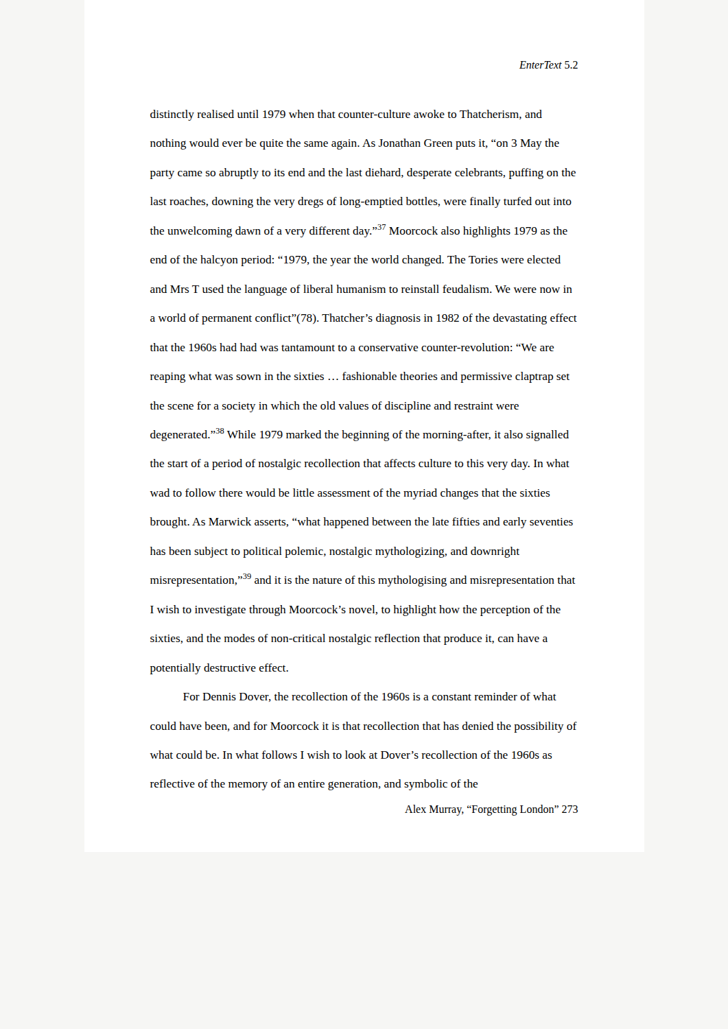EnterText 5.2
distinctly realised until 1979 when that counter-culture awoke to Thatcherism, and nothing would ever be quite the same again. As Jonathan Green puts it, “on 3 May the party came so abruptly to its end and the last diehard, desperate celebrants, puffing on the last roaches, downing the very dregs of long-emptied bottles, were finally turfed out into the unwelcoming dawn of a very different day.”37 Moorcock also highlights 1979 as the end of the halcyon period: “1979, the year the world changed. The Tories were elected and Mrs T used the language of liberal humanism to reinstall feudalism. We were now in a world of permanent conflict”(78). Thatcher’s diagnosis in 1982 of the devastating effect that the 1960s had had was tantamount to a conservative counter-revolution: “We are reaping what was sown in the sixties … fashionable theories and permissive claptrap set the scene for a society in which the old values of discipline and restraint were degenerated.”38 While 1979 marked the beginning of the morning-after, it also signalled the start of a period of nostalgic recollection that affects culture to this very day. In what wad to follow there would be little assessment of the myriad changes that the sixties brought. As Marwick asserts, “what happened between the late fifties and early seventies has been subject to political polemic, nostalgic mythologizing, and downright misrepresentation,”39 and it is the nature of this mythologising and misrepresentation that I wish to investigate through Moorcock’s novel, to highlight how the perception of the sixties, and the modes of non-critical nostalgic reflection that produce it, can have a potentially destructive effect.
For Dennis Dover, the recollection of the 1960s is a constant reminder of what could have been, and for Moorcock it is that recollection that has denied the possibility of what could be. In what follows I wish to look at Dover’s recollection of the 1960s as reflective of the memory of an entire generation, and symbolic of the
Alex Murray, “Forgetting London” 273